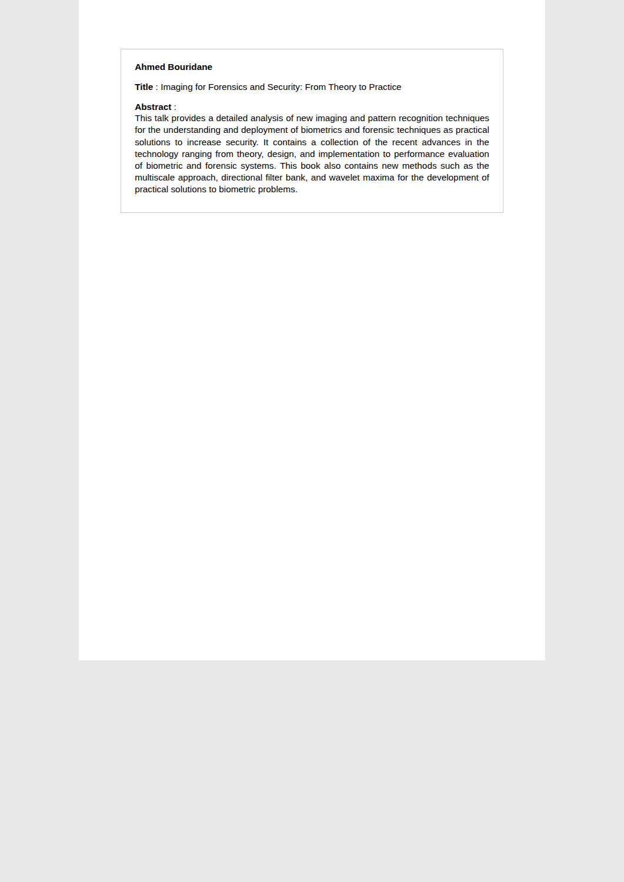Ahmed Bouridane
Title : Imaging for Forensics and Security: From Theory to Practice
Abstract :
This talk provides a detailed analysis of new imaging and pattern recognition techniques for the understanding and deployment of biometrics and forensic techniques as practical solutions to increase security. It contains a collection of the recent advances in the technology ranging from theory, design, and implementation to performance evaluation of biometric and forensic systems. This book also contains new methods such as the multiscale approach, directional filter bank, and wavelet maxima for the development of practical solutions to biometric problems.